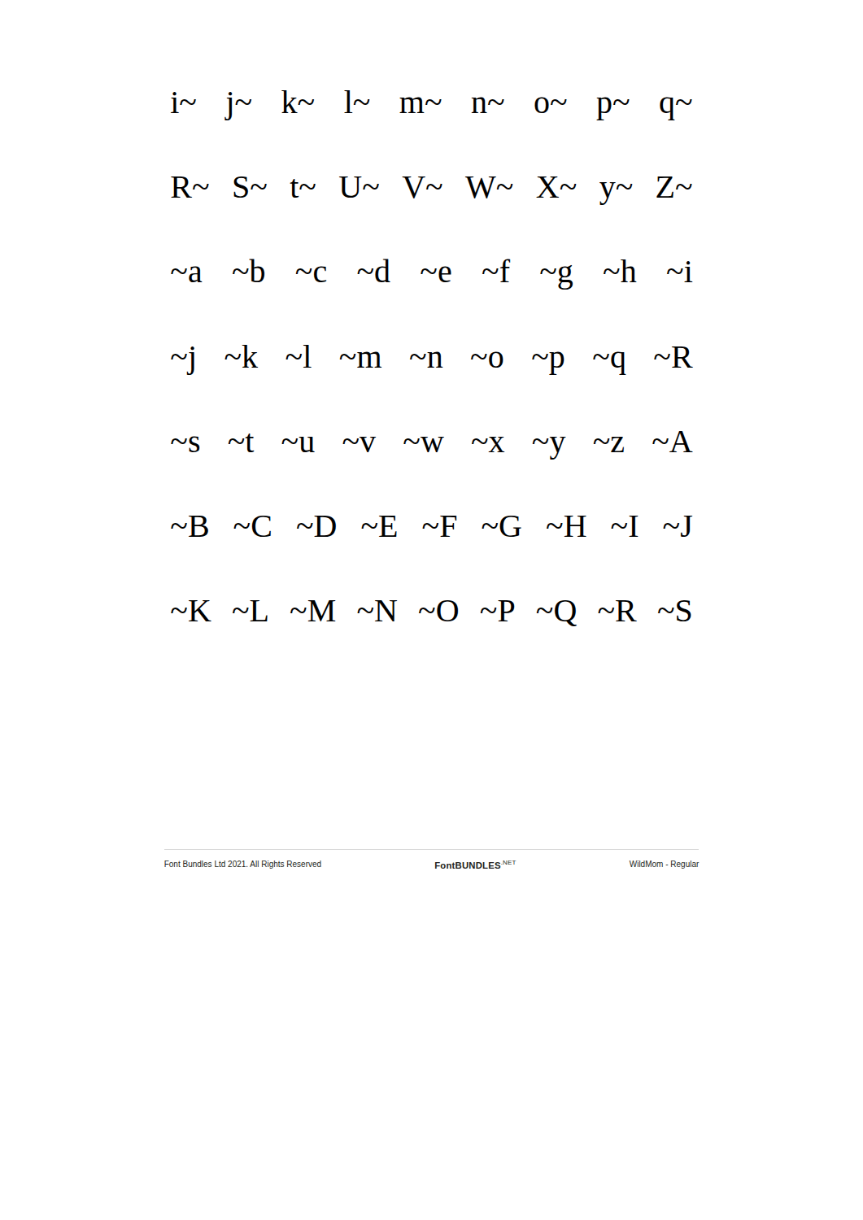i~ j~ k~ l~ m~ n~ o~ p~ q~
R~ S~ t~ U~ V~ W~ X~ y~ Z~
~a ~b ~c ~d ~e ~f ~g ~h ~i
~j ~k ~l ~m ~n ~o ~p ~q ~R
~s ~t ~u ~v ~w ~x ~y ~z ~A
~B ~C ~D ~E ~F ~G ~H ~I ~J
~K ~L ~M ~N ~O ~P ~Q ~R ~S
Font Bundles Ltd 2021. All Rights Reserved
FontBUNDLES.NET
WildMom - Regular